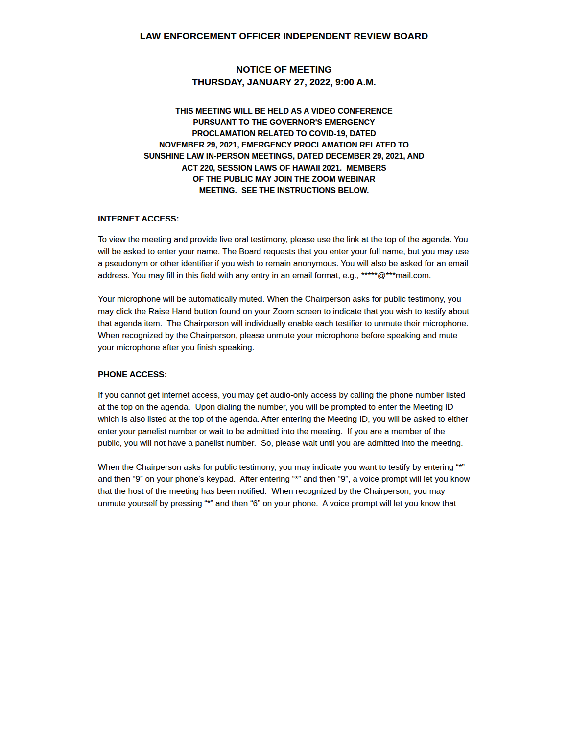LAW ENFORCEMENT OFFICER INDEPENDENT REVIEW BOARD
NOTICE OF MEETING
THURSDAY, JANUARY 27, 2022, 9:00 A.M.
THIS MEETING WILL BE HELD AS A VIDEO CONFERENCE
PURSUANT TO THE GOVERNOR'S EMERGENCY
PROCLAMATION RELATED TO COVID-19, DATED
NOVEMBER 29, 2021, EMERGENCY PROCLAMATION RELATED TO
SUNSHINE LAW IN-PERSON MEETINGS, DATED DECEMBER 29, 2021, AND
ACT 220, SESSION LAWS OF HAWAII 2021. MEMBERS
OF THE PUBLIC MAY JOIN THE ZOOM WEBINAR
MEETING. SEE THE INSTRUCTIONS BELOW.
INTERNET ACCESS:
To view the meeting and provide live oral testimony, please use the link at the top of the agenda. You will be asked to enter your name. The Board requests that you enter your full name, but you may use a pseudonym or other identifier if you wish to remain anonymous. You will also be asked for an email address. You may fill in this field with any entry in an email format, e.g., *****@***mail.com.
Your microphone will be automatically muted. When the Chairperson asks for public testimony, you may click the Raise Hand button found on your Zoom screen to indicate that you wish to testify about that agenda item. The Chairperson will individually enable each testifier to unmute their microphone. When recognized by the Chairperson, please unmute your microphone before speaking and mute your microphone after you finish speaking.
PHONE ACCESS:
If you cannot get internet access, you may get audio-only access by calling the phone number listed at the top on the agenda. Upon dialing the number, you will be prompted to enter the Meeting ID which is also listed at the top of the agenda. After entering the Meeting ID, you will be asked to either enter your panelist number or wait to be admitted into the meeting. If you are a member of the public, you will not have a panelist number. So, please wait until you are admitted into the meeting.
When the Chairperson asks for public testimony, you may indicate you want to testify by entering “*” and then “9” on your phone’s keypad. After entering “*” and then “9”, a voice prompt will let you know that the host of the meeting has been notified. When recognized by the Chairperson, you may unmute yourself by pressing “*” and then “6” on your phone. A voice prompt will let you know that